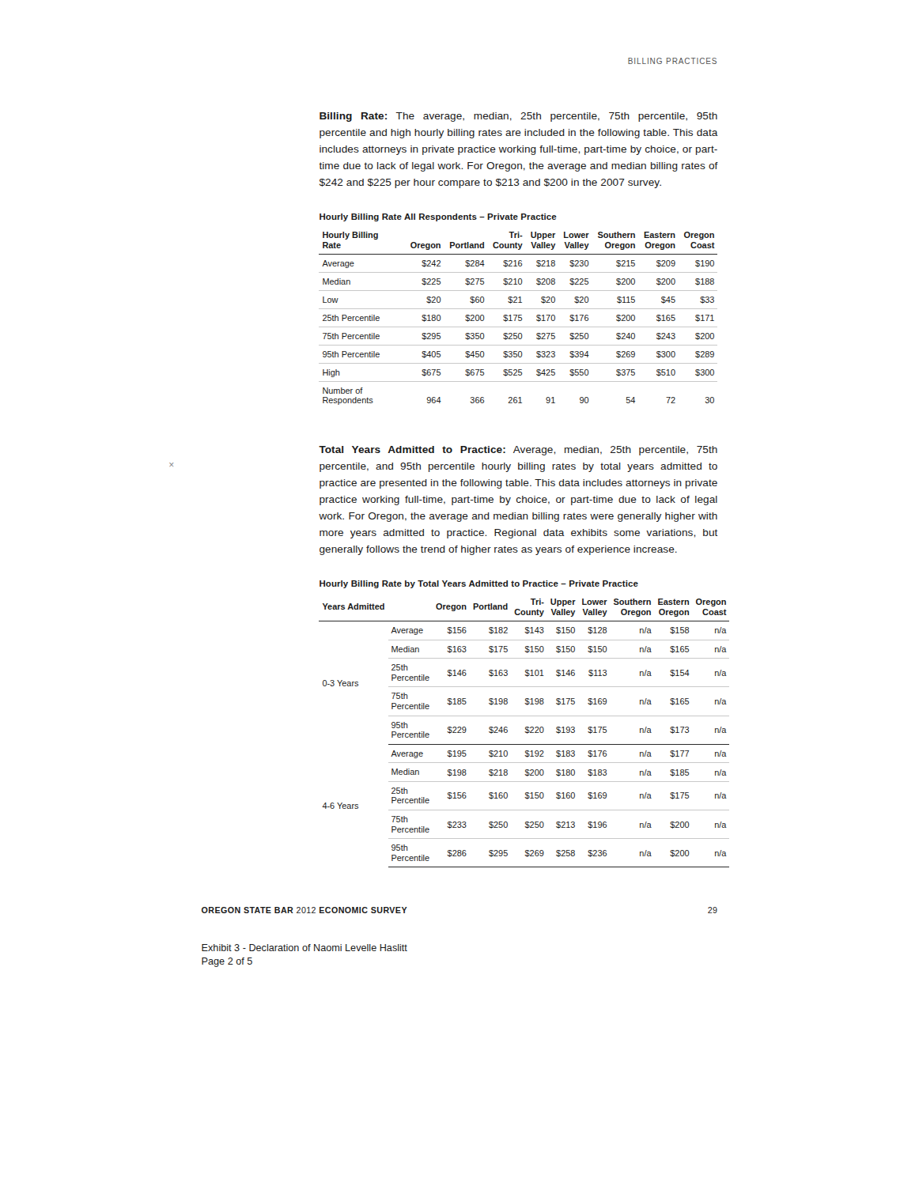BILLING PRACTICES
×
Billing Rate: The average, median, 25th percentile, 75th percentile, 95th percentile and high hourly billing rates are included in the following table. This data includes attorneys in private practice working full-time, part-time by choice, or part-time due to lack of legal work. For Oregon, the average and median billing rates of $242 and $225 per hour compare to $213 and $200 in the 2007 survey.
Hourly Billing Rate All Respondents – Private Practice
| Hourly Billing Rate | Oregon | Portland | Tri- County | Upper Valley | Lower Valley | Southern Oregon | Eastern Oregon | Oregon Coast |
| --- | --- | --- | --- | --- | --- | --- | --- | --- |
| Average | $242 | $284 | $216 | $218 | $230 | $215 | $209 | $190 |
| Median | $225 | $275 | $210 | $208 | $225 | $200 | $200 | $188 |
| Low | $20 | $60 | $21 | $20 | $20 | $115 | $45 | $33 |
| 25th Percentile | $180 | $200 | $175 | $170 | $176 | $200 | $165 | $171 |
| 75th Percentile | $295 | $350 | $250 | $275 | $250 | $240 | $243 | $200 |
| 95th Percentile | $405 | $450 | $350 | $323 | $394 | $269 | $300 | $289 |
| High | $675 | $675 | $525 | $425 | $550 | $375 | $510 | $300 |
| Number of Respondents | 964 | 366 | 261 | 91 | 90 | 54 | 72 | 30 |
Total Years Admitted to Practice: Average, median, 25th percentile, 75th percentile, and 95th percentile hourly billing rates by total years admitted to practice are presented in the following table. This data includes attorneys in private practice working full-time, part-time by choice, or part-time due to lack of legal work. For Oregon, the average and median billing rates were generally higher with more years admitted to practice. Regional data exhibits some variations, but generally follows the trend of higher rates as years of experience increase.
Hourly Billing Rate by Total Years Admitted to Practice – Private Practice
| Years Admitted | | Oregon | Portland | Tri- County | Upper Valley | Lower Valley | Southern Oregon | Eastern Oregon | Oregon Coast |
| --- | --- | --- | --- | --- | --- | --- | --- | --- | --- |
| 0-3 Years | Average | $156 | $182 | $143 | $150 | $128 | n/a | $158 | n/a |
| Median | $163 | $175 | $150 | $150 | $150 | n/a | $165 | n/a |
| 25th Percentile | $146 | $163 | $101 | $146 | $113 | n/a | $154 | n/a |
| 75th Percentile | $185 | $198 | $198 | $175 | $169 | n/a | $165 | n/a |
| 95th Percentile | $229 | $246 | $220 | $193 | $175 | n/a | $173 | n/a |
| 4-6 Years | Average | $195 | $210 | $192 | $183 | $176 | n/a | $177 | n/a |
| Median | $198 | $218 | $200 | $180 | $183 | n/a | $185 | n/a |
| 25th Percentile | $156 | $160 | $150 | $160 | $169 | n/a | $175 | n/a |
| 75th Percentile | $233 | $250 | $250 | $213 | $196 | n/a | $200 | n/a |
| 95th Percentile | $286 | $295 | $269 | $258 | $236 | n/a | $200 | n/a |
OREGON STATE BAR 2012 ECONOMIC SURVEY
29
Exhibit 3 - Declaration of Naomi Levelle Haslitt
Page 2 of 5